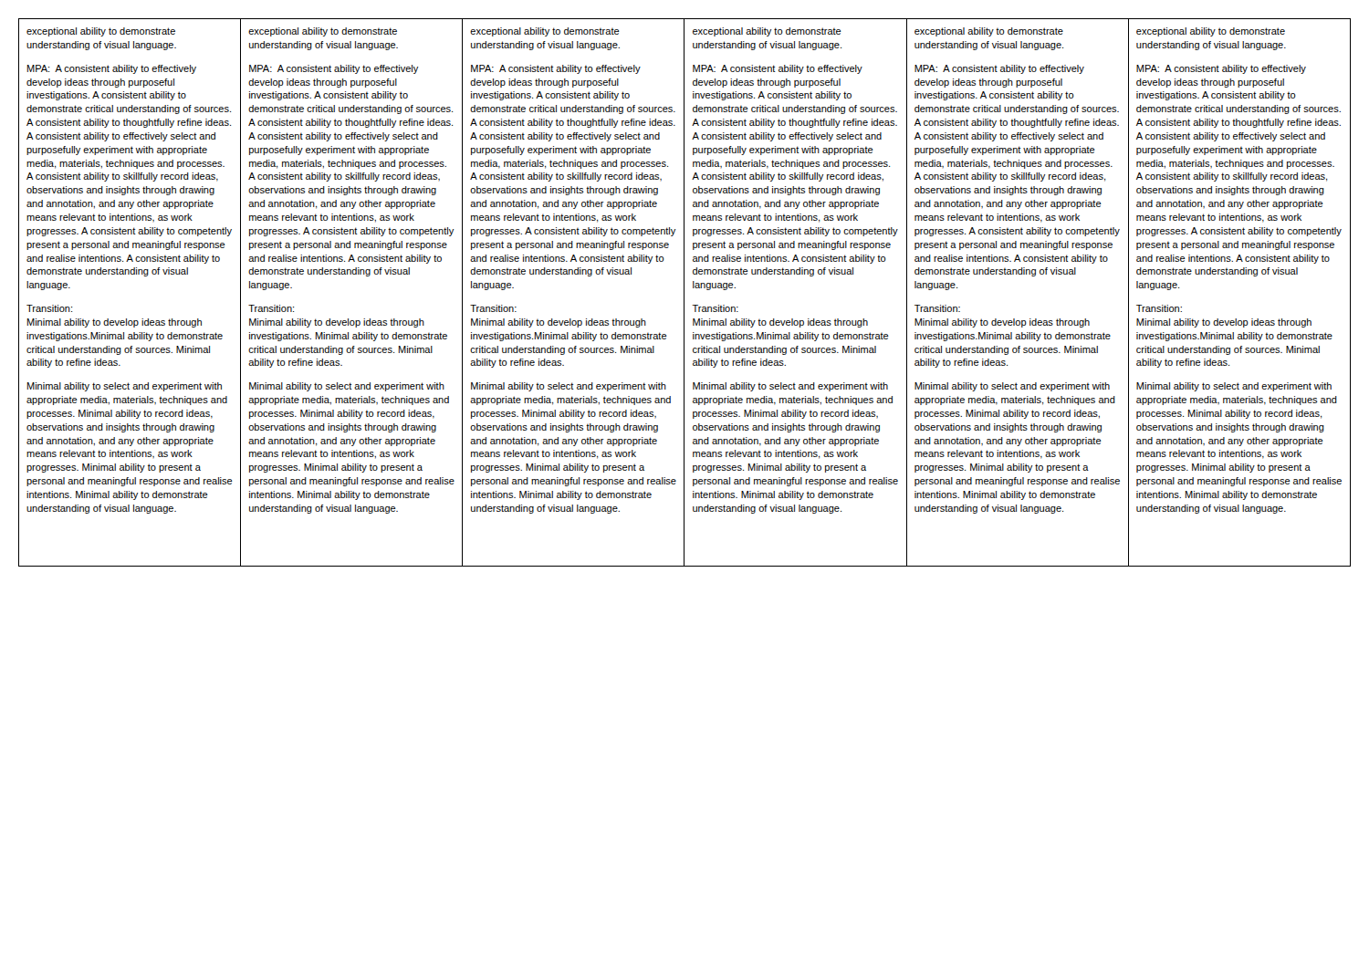| exceptional ability to demonstrate understanding of visual language. MPA: A consistent ability to effectively develop ideas through purposeful investigations. A consistent ability to demonstrate critical understanding of sources. A consistent ability to thoughtfully refine ideas. A consistent ability to effectively select and purposefully experiment with appropriate media, materials, techniques and processes. A consistent ability to skillfully record ideas, observations and insights through drawing and annotation, and any other appropriate means relevant to intentions, as work progresses. A consistent ability to competently present a personal and meaningful response and realise intentions. A consistent ability to demonstrate understanding of visual language. Transition: Minimal ability to develop ideas through investigations.Minimal ability to demonstrate critical understanding of sources. Minimal ability to refine ideas. Minimal ability to select and experiment with appropriate media, materials, techniques and processes. Minimal ability to record ideas, observations and insights through drawing and annotation, and any other appropriate means relevant to intentions, as work progresses. Minimal ability to present a personal and meaningful response and realise intentions. Minimal ability to demonstrate understanding of visual language. | exceptional ability to demonstrate understanding of visual language. MPA: A consistent ability to effectively develop ideas through purposeful investigations. A consistent ability to demonstrate critical understanding of sources. A consistent ability to thoughtfully refine ideas. A consistent ability to effectively select and purposefully experiment with appropriate media, materials, techniques and processes. A consistent ability to skillfully record ideas, observations and insights through drawing and annotation, and any other appropriate means relevant to intentions, as work progresses. A consistent ability to competently present a personal and meaningful response and realise intentions. A consistent ability to demonstrate understanding of visual language. Transition: Minimal ability to develop ideas through investigations. Minimal ability to demonstrate critical understanding of sources. Minimal ability to refine ideas. Minimal ability to select and experiment with appropriate media, materials, techniques and processes. Minimal ability to record ideas, observations and insights through drawing and annotation, and any other appropriate means relevant to intentions, as work progresses. Minimal ability to present a personal and meaningful response and realise intentions. Minimal ability to demonstrate understanding of visual language. | exceptional ability to demonstrate understanding of visual language. MPA: A consistent ability to effectively develop ideas through purposeful investigations. A consistent ability to demonstrate critical understanding of sources. A consistent ability to thoughtfully refine ideas. A consistent ability to effectively select and purposefully experiment with appropriate media, materials, techniques and processes. A consistent ability to skillfully record ideas, observations and insights through drawing and annotation, and any other appropriate means relevant to intentions, as work progresses. A consistent ability to competently present a personal and meaningful response and realise intentions. A consistent ability to demonstrate understanding of visual language. Transition: Minimal ability to develop ideas through investigations.Minimal ability to demonstrate critical understanding of sources. Minimal ability to refine ideas. Minimal ability to select and experiment with appropriate media, materials, techniques and processes. Minimal ability to record ideas, observations and insights through drawing and annotation, and any other appropriate means relevant to intentions, as work progresses. Minimal ability to present a personal and meaningful response and realise intentions. Minimal ability to demonstrate understanding of visual language. | exceptional ability to demonstrate understanding of visual language. MPA: A consistent ability to effectively develop ideas through purposeful investigations. A consistent ability to demonstrate critical understanding of sources. A consistent ability to thoughtfully refine ideas. A consistent ability to effectively select and purposefully experiment with appropriate media, materials, techniques and processes. A consistent ability to skillfully record ideas, observations and insights through drawing and annotation, and any other appropriate means relevant to intentions, as work progresses. A consistent ability to competently present a personal and meaningful response and realise intentions. A consistent ability to demonstrate understanding of visual language. Transition: Minimal ability to develop ideas through investigations.Minimal ability to demonstrate critical understanding of sources. Minimal ability to refine ideas. Minimal ability to select and experiment with appropriate media, materials, techniques and processes. Minimal ability to record ideas, observations and insights through drawing and annotation, and any other appropriate means relevant to intentions, as work progresses. Minimal ability to present a personal and meaningful response and realise intentions. Minimal ability to demonstrate understanding of visual language. | exceptional ability to demonstrate understanding of visual language. MPA: A consistent ability to effectively develop ideas through purposeful investigations. A consistent ability to demonstrate critical understanding of sources. A consistent ability to thoughtfully refine ideas. A consistent ability to effectively select and purposefully experiment with appropriate media, materials, techniques and processes. A consistent ability to skillfully record ideas, observations and insights through drawing and annotation, and any other appropriate means relevant to intentions, as work progresses. A consistent ability to competently present a personal and meaningful response and realise intentions. A consistent ability to demonstrate understanding of visual language. Transition: Minimal ability to develop ideas through investigations.Minimal ability to demonstrate critical understanding of sources. Minimal ability to refine ideas. Minimal ability to select and experiment with appropriate media, materials, techniques and processes. Minimal ability to record ideas, observations and insights through drawing and annotation, and any other appropriate means relevant to intentions, as work progresses. Minimal ability to present a personal and meaningful response and realise intentions. Minimal ability to demonstrate understanding of visual language. | exceptional ability to demonstrate understanding of visual language. MPA: A consistent ability to effectively develop ideas through purposeful investigations. A consistent ability to demonstrate critical understanding of sources. A consistent ability to thoughtfully refine ideas. A consistent ability to effectively select and purposefully experiment with appropriate media, materials, techniques and processes. A consistent ability to skillfully record ideas, observations and insights through drawing and annotation, and any other appropriate means relevant to intentions, as work progresses. A consistent ability to competently present a personal and meaningful response and realise intentions. A consistent ability to demonstrate understanding of visual language. Transition: Minimal ability to develop ideas through investigations.Minimal ability to demonstrate critical understanding of sources. Minimal ability to refine ideas. Minimal ability to select and experiment with appropriate media, materials, techniques and processes. Minimal ability to record ideas, observations and insights through drawing and annotation, and any other appropriate means relevant to intentions, as work progresses. Minimal ability to present a personal and meaningful response and realise intentions. Minimal ability to demonstrate understanding of visual language. |